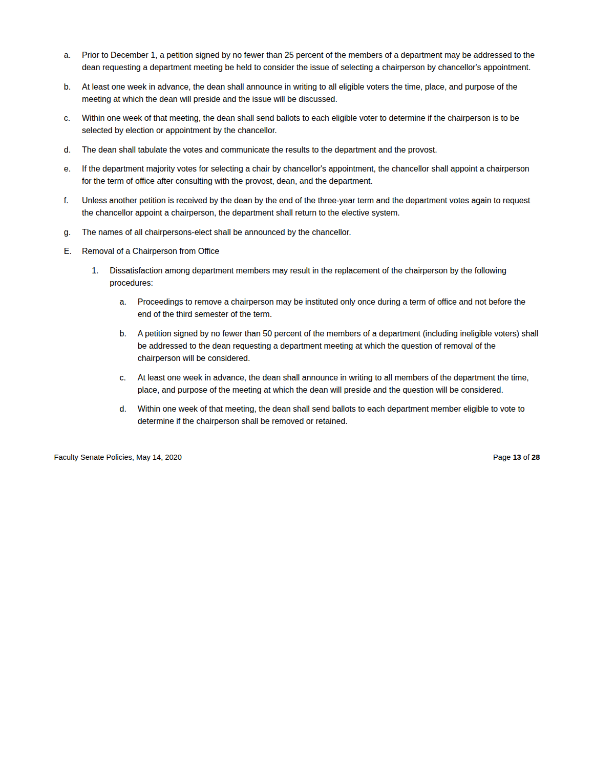a. Prior to December 1, a petition signed by no fewer than 25 percent of the members of a department may be addressed to the dean requesting a department meeting be held to consider the issue of selecting a chairperson by chancellor's appointment.
b. At least one week in advance, the dean shall announce in writing to all eligible voters the time, place, and purpose of the meeting at which the dean will preside and the issue will be discussed.
c. Within one week of that meeting, the dean shall send ballots to each eligible voter to determine if the chairperson is to be selected by election or appointment by the chancellor.
d. The dean shall tabulate the votes and communicate the results to the department and the provost.
e. If the department majority votes for selecting a chair by chancellor's appointment, the chancellor shall appoint a chairperson for the term of office after consulting with the provost, dean, and the department.
f. Unless another petition is received by the dean by the end of the three-year term and the department votes again to request the chancellor appoint a chairperson, the department shall return to the elective system.
g. The names of all chairpersons-elect shall be announced by the chancellor.
E. Removal of a Chairperson from Office
1. Dissatisfaction among department members may result in the replacement of the chairperson by the following procedures:
a. Proceedings to remove a chairperson may be instituted only once during a term of office and not before the end of the third semester of the term.
b. A petition signed by no fewer than 50 percent of the members of a department (including ineligible voters) shall be addressed to the dean requesting a department meeting at which the question of removal of the chairperson will be considered.
c. At least one week in advance, the dean shall announce in writing to all members of the department the time, place, and purpose of the meeting at which the dean will preside and the question will be considered.
d. Within one week of that meeting, the dean shall send ballots to each department member eligible to vote to determine if the chairperson shall be removed or retained.
Faculty Senate Policies, May 14, 2020 Page 13 of 28